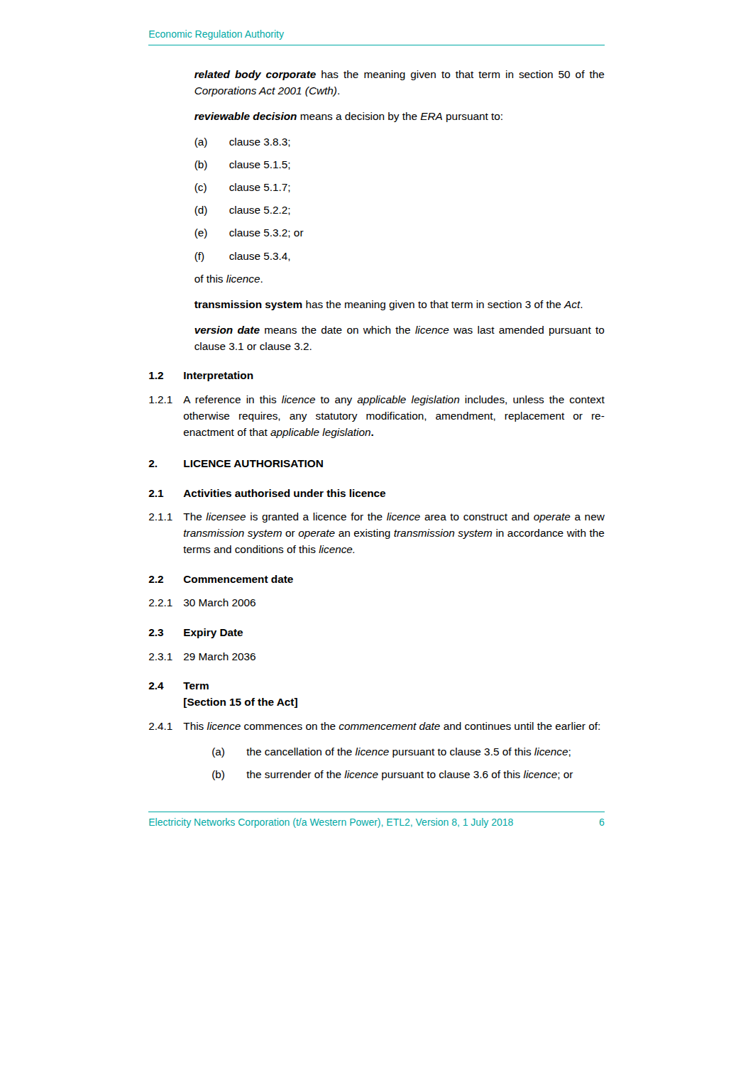Economic Regulation Authority
related body corporate has the meaning given to that term in section 50 of the Corporations Act 2001 (Cwth).
reviewable decision means a decision by the ERA pursuant to:
(a) clause 3.8.3;
(b) clause 5.1.5;
(c) clause 5.1.7;
(d) clause 5.2.2;
(e) clause 5.3.2; or
(f) clause 5.3.4,
of this licence.
transmission system has the meaning given to that term in section 3 of the Act.
version date means the date on which the licence was last amended pursuant to clause 3.1 or clause 3.2.
1.2 Interpretation
1.2.1 A reference in this licence to any applicable legislation includes, unless the context otherwise requires, any statutory modification, amendment, replacement or re-enactment of that applicable legislation.
2. LICENCE AUTHORISATION
2.1 Activities authorised under this licence
2.1.1 The licensee is granted a licence for the licence area to construct and operate a new transmission system or operate an existing transmission system in accordance with the terms and conditions of this licence.
2.2 Commencement date
2.2.1 30 March 2006
2.3 Expiry Date
2.3.1 29 March 2036
2.4 Term
[Section 15 of the Act]
2.4.1 This licence commences on the commencement date and continues until the earlier of:
(a) the cancellation of the licence pursuant to clause 3.5 of this licence;
(b) the surrender of the licence pursuant to clause 3.6 of this licence; or
Electricity Networks Corporation (t/a Western Power), ETL2, Version 8, 1 July 2018 6